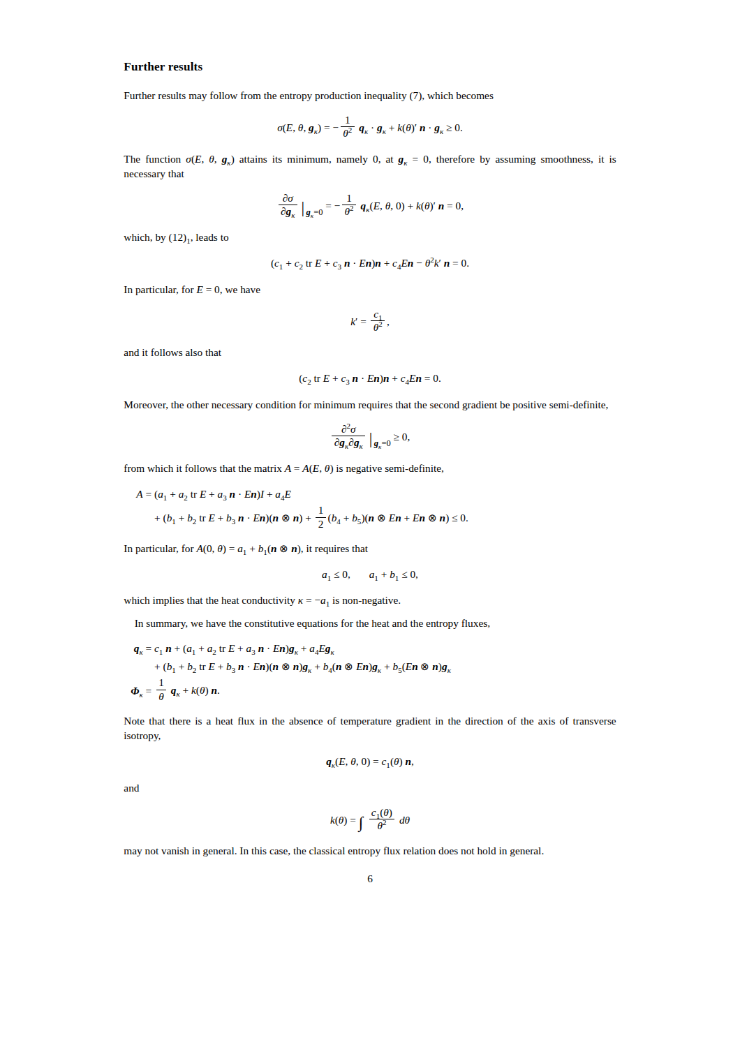Further results
Further results may follow from the entropy production inequality (7), which becomes
σ(E, θ, gκ) = −1 θ2 qκ · gκ + k(θ)′ n · gκ ≥ 0.
The function σ(E, θ, gκ) attains its minimum, namely 0, at gκ = 0, therefore by assuming smoothness, it is necessary that
∂σ∂gκ|gκ=0 = −1 θ2 qκ(E, θ, 0) + k(θ)′ n = 0,
which, by (12)1, leads to
(c1 + c2 tr E + c3 n · En)n + c4En − θ2k′ n = 0.
In particular, for E = 0, we have
k′ = c1 θ2,
and it follows also that
(c2 tr E + c3 n · En)n + c4En = 0.
Moreover, the other necessary condition for minimum requires that the second gradient be positive semi-definite,
∂2σ∂gκ∂gκ|gκ=0 ≥ 0,
from which it follows that the matrix A = A(E, θ) is negative semi-definite,
A = (a1 + a2 tr E + a3 n · En)I + a4E + (b1 + b2 tr E + b3 n · En)(n ⊗ n) + 12(b4 + b5)(n ⊗ En + En ⊗ n) ≤ 0.
In particular, for A(0, θ) = a1 + b1(n ⊗ n), it requires that
a1 ≤ 0, a1 + b1 ≤ 0,
which implies that the heat conductivity κ = −a1 is non-negative.
In summary, we have the constitutive equations for the heat and the entropy fluxes,
qκ = c1 n + (a1 + a2 tr E + a3 n · En)gκ + a4Egκ + (b1 + b2 tr E + b3 n · En)(n ⊗ n)gκ + b4(n ⊗ En)gκ + b5(En ⊗ n)gκ Φκ = 1 θ qκ + k(θ) n.
Note that there is a heat flux in the absence of temperature gradient in the direction of the axis of transverse isotropy,
qκ(E, θ, 0) = c1(θ) n,
and
k(θ) = ∫ c1(θ) θ2 dθ
may not vanish in general. In this case, the classical entropy flux relation does not hold in general.
6